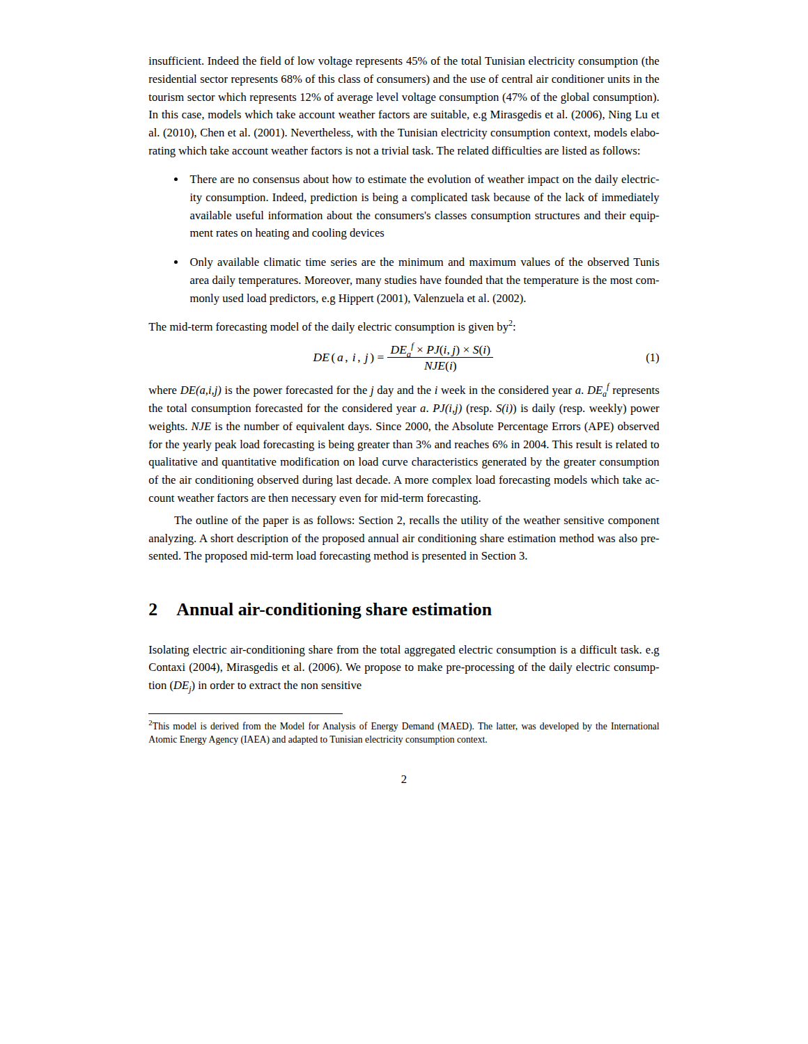insufficient. Indeed the field of low voltage represents 45% of the total Tunisian electricity consumption (the residential sector represents 68% of this class of consumers) and the use of central air conditioner units in the tourism sector which represents 12% of average level voltage consumption (47% of the global consumption). In this case, models which take account weather factors are suitable, e.g Mirasgedis et al. (2006), Ning Lu et al. (2010), Chen et al. (2001). Nevertheless, with the Tunisian electricity consumption context, models elaborating which take account weather factors is not a trivial task. The related difficulties are listed as follows:
There are no consensus about how to estimate the evolution of weather impact on the daily electricity consumption. Indeed, prediction is being a complicated task because of the lack of immediately available useful information about the consumers's classes consumption structures and their equipment rates on heating and cooling devices
Only available climatic time series are the minimum and maximum values of the observed Tunis area daily temperatures. Moreover, many studies have founded that the temperature is the most commonly used load predictors, e.g Hippert (2001), Valenzuela et al. (2002).
The mid-term forecasting model of the daily electric consumption is given by2:
DE(a, i, j) = DEaf × PJ(i, j) × S(i) NJE(i) (1)
where DE(a,i,j) is the power forecasted for the j day and the i week in the considered year a. DEaf represents the total consumption forecasted for the considered year a. PJ(i,j) (resp. S(i)) is daily (resp. weekly) power weights. NJE is the number of equivalent days. Since 2000, the Absolute Percentage Errors (APE) observed for the yearly peak load forecasting is being greater than 3% and reaches 6% in 2004. This result is related to qualitative and quantitative modification on load curve characteristics generated by the greater consumption of the air conditioning observed during last decade. A more complex load forecasting models which take account weather factors are then necessary even for mid-term forecasting.
The outline of the paper is as follows: Section 2, recalls the utility of the weather sensitive component analyzing. A short description of the proposed annual air conditioning share estimation method was also presented. The proposed mid-term load forecasting method is presented in Section 3.
2 Annual air-conditioning share estimation
Isolating electric air-conditioning share from the total aggregated electric consumption is a difficult task. e.g Contaxi (2004), Mirasgedis et al. (2006). We propose to make pre-processing of the daily electric consumption (DEj) in order to extract the non sensitive
2This model is derived from the Model for Analysis of Energy Demand (MAED). The latter, was developed by the International Atomic Energy Agency (IAEA) and adapted to Tunisian electricity consumption context.
2